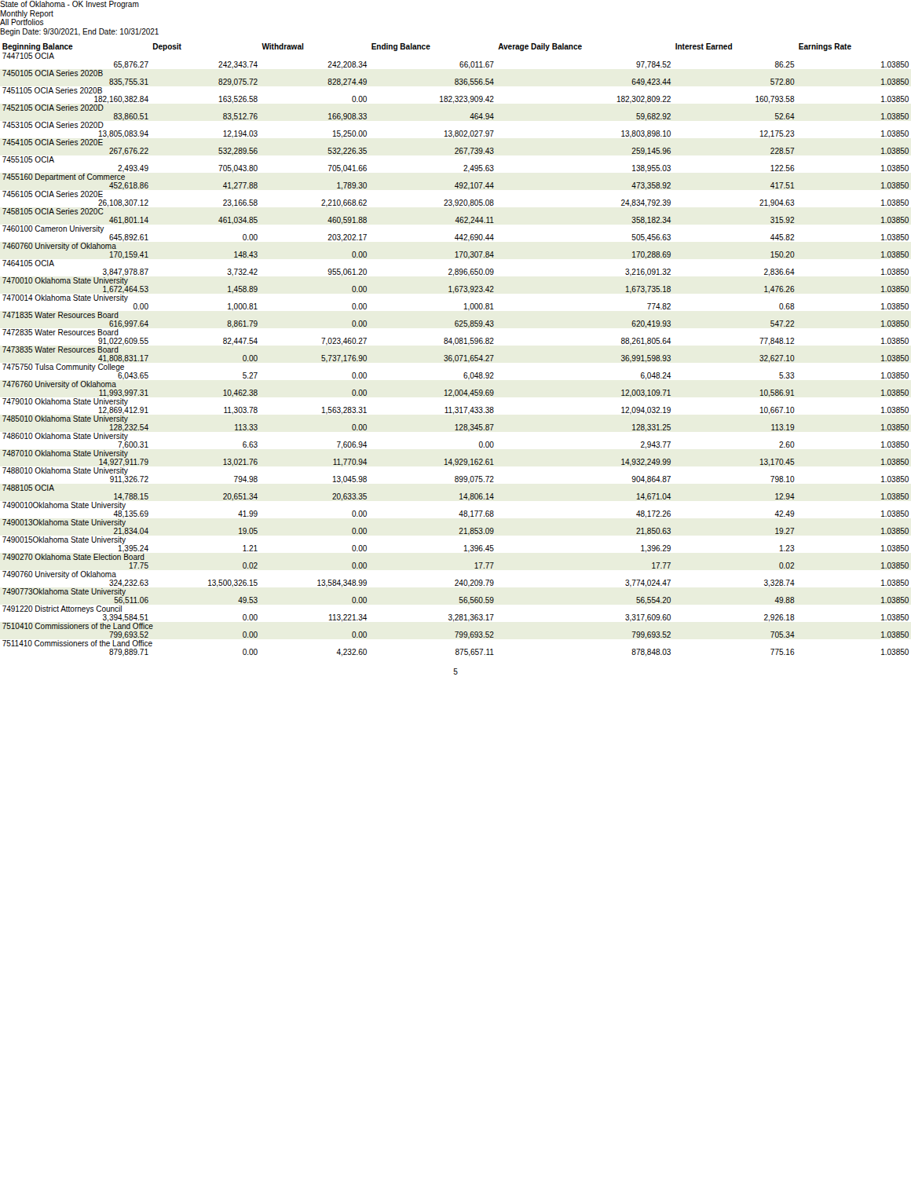State of Oklahoma - OK Invest Program
Monthly Report
All Portfolios
Begin Date: 9/30/2021, End Date: 10/31/2021
| Beginning Balance | Deposit | Withdrawal | Ending Balance | Average Daily Balance | Interest Earned | Earnings Rate |
| --- | --- | --- | --- | --- | --- | --- |
| 7447105 OCIA |
| 65,876.27 | 242,343.74 | 242,208.34 | 66,011.67 | 97,784.52 | 86.25 | 1.03850 |
| 7450105 OCIA Series 2020B |
| 835,755.31 | 829,075.72 | 828,274.49 | 836,556.54 | 649,423.44 | 572.80 | 1.03850 |
| 7451105 OCIA Series 2020B |
| 182,160,382.84 | 163,526.58 | 0.00 | 182,323,909.42 | 182,302,809.22 | 160,793.58 | 1.03850 |
| 7452105 OCIA Series 2020D |
| 83,860.51 | 83,512.76 | 166,908.33 | 464.94 | 59,682.92 | 52.64 | 1.03850 |
| 7453105 OCIA Series 2020D |
| 13,805,083.94 | 12,194.03 | 15,250.00 | 13,802,027.97 | 13,803,898.10 | 12,175.23 | 1.03850 |
| 7454105 OCIA Series 2020E |
| 267,676.22 | 532,289.56 | 532,226.35 | 267,739.43 | 259,145.96 | 228.57 | 1.03850 |
| 7455105 OCIA |
| 2,493.49 | 705,043.80 | 705,041.66 | 2,495.63 | 138,955.03 | 122.56 | 1.03850 |
| 7455160 Department of Commerce |
| 452,618.86 | 41,277.88 | 1,789.30 | 492,107.44 | 473,358.92 | 417.51 | 1.03850 |
| 7456105 OCIA Series 2020E |
| 26,108,307.12 | 23,166.58 | 2,210,668.62 | 23,920,805.08 | 24,834,792.39 | 21,904.63 | 1.03850 |
| 7458105 OCIA Series 2020C |
| 461,801.14 | 461,034.85 | 460,591.88 | 462,244.11 | 358,182.34 | 315.92 | 1.03850 |
| 7460100 Cameron University |
| 645,892.61 | 0.00 | 203,202.17 | 442,690.44 | 505,456.63 | 445.82 | 1.03850 |
| 7460760 University of Oklahoma |
| 170,159.41 | 148.43 | 0.00 | 170,307.84 | 170,288.69 | 150.20 | 1.03850 |
| 7464105 OCIA |
| 3,847,978.87 | 3,732.42 | 955,061.20 | 2,896,650.09 | 3,216,091.32 | 2,836.64 | 1.03850 |
| 7470010 Oklahoma State University |
| 1,672,464.53 | 1,458.89 | 0.00 | 1,673,923.42 | 1,673,735.18 | 1,476.26 | 1.03850 |
| 7470014 Oklahoma State University |
| 0.00 | 1,000.81 | 0.00 | 1,000.81 | 774.82 | 0.68 | 1.03850 |
| 7471835 Water Resources Board |
| 616,997.64 | 8,861.79 | 0.00 | 625,859.43 | 620,419.93 | 547.22 | 1.03850 |
| 7472835 Water Resources Board |
| 91,022,609.55 | 82,447.54 | 7,023,460.27 | 84,081,596.82 | 88,261,805.64 | 77,848.12 | 1.03850 |
| 7473835 Water Resources Board |
| 41,808,831.17 | 0.00 | 5,737,176.90 | 36,071,654.27 | 36,991,598.93 | 32,627.10 | 1.03850 |
| 7475750 Tulsa Community College |
| 6,043.65 | 5.27 | 0.00 | 6,048.92 | 6,048.24 | 5.33 | 1.03850 |
| 7476760 University of Oklahoma |
| 11,993,997.31 | 10,462.38 | 0.00 | 12,004,459.69 | 12,003,109.71 | 10,586.91 | 1.03850 |
| 7479010 Oklahoma State University |
| 12,869,412.91 | 11,303.78 | 1,563,283.31 | 11,317,433.38 | 12,094,032.19 | 10,667.10 | 1.03850 |
| 7485010 Oklahoma State University |
| 128,232.54 | 113.33 | 0.00 | 128,345.87 | 128,331.25 | 113.19 | 1.03850 |
| 7486010 Oklahoma State University |
| 7,600.31 | 6.63 | 7,606.94 | 0.00 | 2,943.77 | 2.60 | 1.03850 |
| 7487010 Oklahoma State University |
| 14,927,911.79 | 13,021.76 | 11,770.94 | 14,929,162.61 | 14,932,249.99 | 13,170.45 | 1.03850 |
| 7488010 Oklahoma State University |
| 911,326.72 | 794.98 | 13,045.98 | 899,075.72 | 904,864.87 | 798.10 | 1.03850 |
| 7488105 OCIA |
| 14,788.15 | 20,651.34 | 20,633.35 | 14,806.14 | 14,671.04 | 12.94 | 1.03850 |
| 7490010Oklahoma State University |
| 48,135.69 | 41.99 | 0.00 | 48,177.68 | 48,172.26 | 42.49 | 1.03850 |
| 7490013Oklahoma State University |
| 21,834.04 | 19.05 | 0.00 | 21,853.09 | 21,850.63 | 19.27 | 1.03850 |
| 7490015Oklahoma State University |
| 1,395.24 | 1.21 | 0.00 | 1,396.45 | 1,396.29 | 1.23 | 1.03850 |
| 7490270 Oklahoma State Election Board |
| 17.75 | 0.02 | 0.00 | 17.77 | 17.77 | 0.02 | 1.03850 |
| 7490760 University of Oklahoma |
| 324,232.63 | 13,500,326.15 | 13,584,348.99 | 240,209.79 | 3,774,024.47 | 3,328.74 | 1.03850 |
| 7490773Oklahoma State University |
| 56,511.06 | 49.53 | 0.00 | 56,560.59 | 56,554.20 | 49.88 | 1.03850 |
| 7491220 District Attorneys Council |
| 3,394,584.51 | 0.00 | 113,221.34 | 3,281,363.17 | 3,317,609.60 | 2,926.18 | 1.03850 |
| 7510410 Commissioners of the Land Office |
| 799,693.52 | 0.00 | 0.00 | 799,693.52 | 799,693.52 | 705.34 | 1.03850 |
| 7511410 Commissioners of the Land Office |
| 879,889.71 | 0.00 | 4,232.60 | 875,657.11 | 878,848.03 | 775.16 | 1.03850 |
5